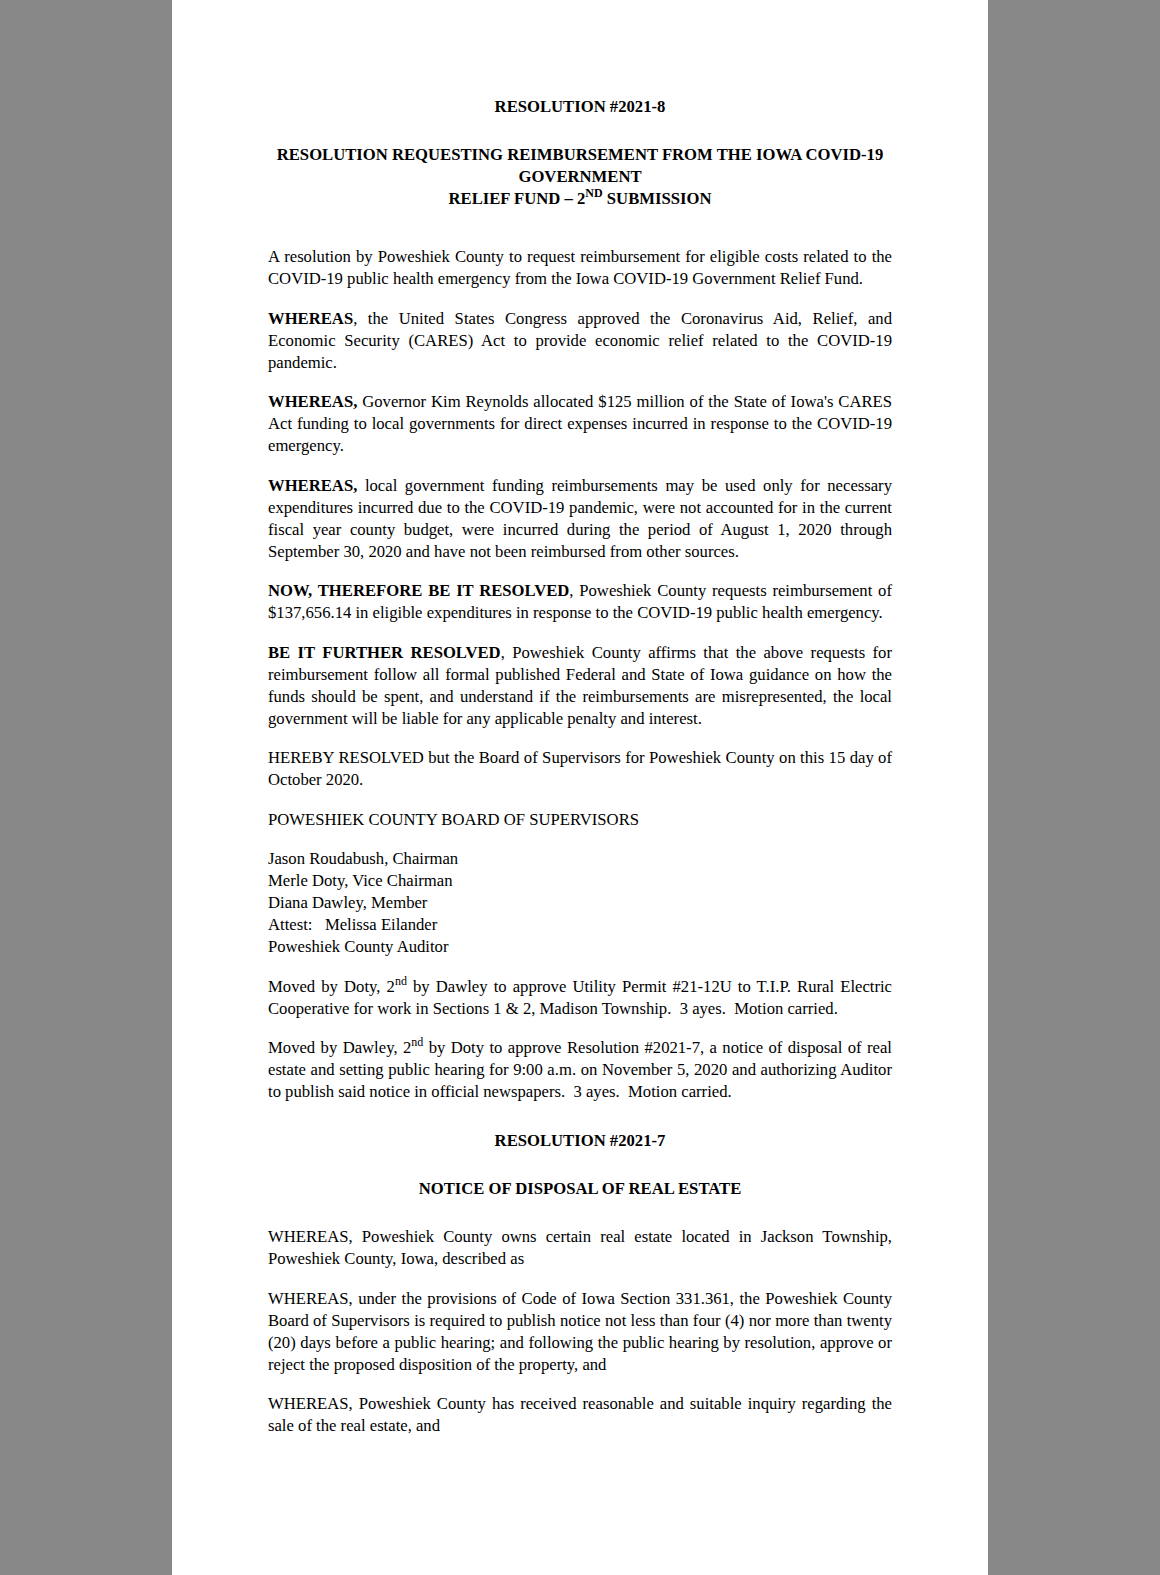RESOLUTION #2021-8
RESOLUTION REQUESTING REIMBURSEMENT FROM THE IOWA COVID-19 GOVERNMENT
RELIEF FUND – 2ND SUBMISSION
A resolution by Poweshiek County to request reimbursement for eligible costs related to the COVID-19 public health emergency from the Iowa COVID-19 Government Relief Fund.
WHEREAS, the United States Congress approved the Coronavirus Aid, Relief, and Economic Security (CARES) Act to provide economic relief related to the COVID-19 pandemic.
WHEREAS, Governor Kim Reynolds allocated $125 million of the State of Iowa's CARES Act funding to local governments for direct expenses incurred in response to the COVID-19 emergency.
WHEREAS, local government funding reimbursements may be used only for necessary expenditures incurred due to the COVID-19 pandemic, were not accounted for in the current fiscal year county budget, were incurred during the period of August 1, 2020 through September 30, 2020 and have not been reimbursed from other sources.
NOW, THEREFORE BE IT RESOLVED, Poweshiek County requests reimbursement of $137,656.14 in eligible expenditures in response to the COVID-19 public health emergency.
BE IT FURTHER RESOLVED, Poweshiek County affirms that the above requests for reimbursement follow all formal published Federal and State of Iowa guidance on how the funds should be spent, and understand if the reimbursements are misrepresented, the local government will be liable for any applicable penalty and interest.
HEREBY RESOLVED but the Board of Supervisors for Poweshiek County on this 15 day of October 2020.
POWESHIEK COUNTY BOARD OF SUPERVISORS
Jason Roudabush, Chairman
Merle Doty, Vice Chairman
Diana Dawley, Member
Attest: Melissa Eilander
Poweshiek County Auditor
Moved by Doty, 2nd by Dawley to approve Utility Permit #21-12U to T.I.P. Rural Electric Cooperative for work in Sections 1 & 2, Madison Township. 3 ayes. Motion carried.
Moved by Dawley, 2nd by Doty to approve Resolution #2021-7, a notice of disposal of real estate and setting public hearing for 9:00 a.m. on November 5, 2020 and authorizing Auditor to publish said notice in official newspapers. 3 ayes. Motion carried.
RESOLUTION #2021-7
NOTICE OF DISPOSAL OF REAL ESTATE
WHEREAS, Poweshiek County owns certain real estate located in Jackson Township, Poweshiek County, Iowa, described as
WHEREAS, under the provisions of Code of Iowa Section 331.361, the Poweshiek County Board of Supervisors is required to publish notice not less than four (4) nor more than twenty (20) days before a public hearing; and following the public hearing by resolution, approve or reject the proposed disposition of the property, and
WHEREAS, Poweshiek County has received reasonable and suitable inquiry regarding the sale of the real estate, and